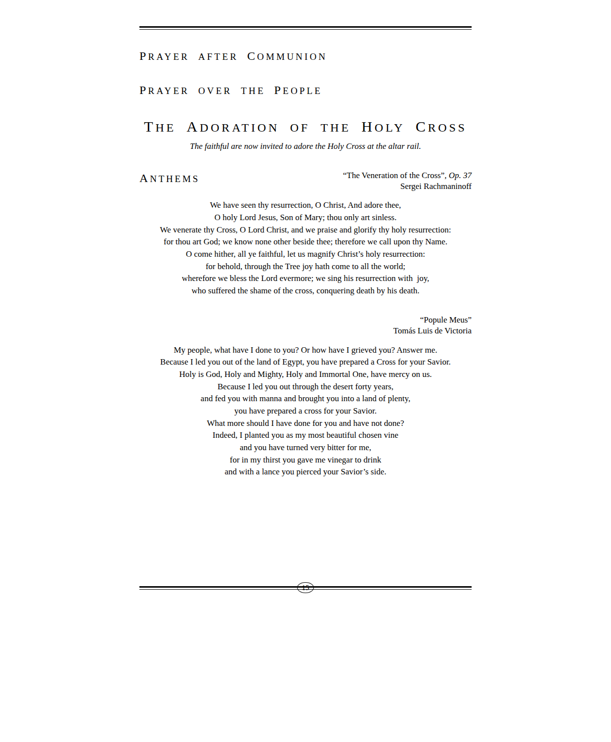PRAYER AFTER COMMUNION
PRAYER OVER THE PEOPLE
THE ADORATION OF THE HOLY CROSS
The faithful are now invited to adore the Holy Cross at the altar rail.
ANTHEMS
“The Veneration of the Cross”, Op. 37
Sergei Rachmaninoff
We have seen thy resurrection, O Christ, And adore thee,
O holy Lord Jesus, Son of Mary; thou only art sinless.
We venerate thy Cross, O Lord Christ, and we praise and glorify thy holy resurrection:
for thou art God; we know none other beside thee; therefore we call upon thy Name.
O come hither, all ye faithful, let us magnify Christ’s holy resurrection:
for behold, through the Tree joy hath come to all the world;
wherefore we bless the Lord evermore; we sing his resurrection with joy,
who suffered the shame of the cross, conquering death by his death.
“Popule Meus”
Tomás Luis de Victoria
My people, what have I done to you? Or how have I grieved you? Answer me.
Because I led you out of the land of Egypt, you have prepared a Cross for your Savior.
Holy is God, Holy and Mighty, Holy and Immortal One, have mercy on us.
Because I led you out through the desert forty years,
and fed you with manna and brought you into a land of plenty,
you have prepared a cross for your Savior.
What more should I have done for you and have not done?
Indeed, I planted you as my most beautiful chosen vine
and you have turned very bitter for me,
for in my thirst you gave me vinegar to drink
and with a lance you pierced your Savior’s side.
15